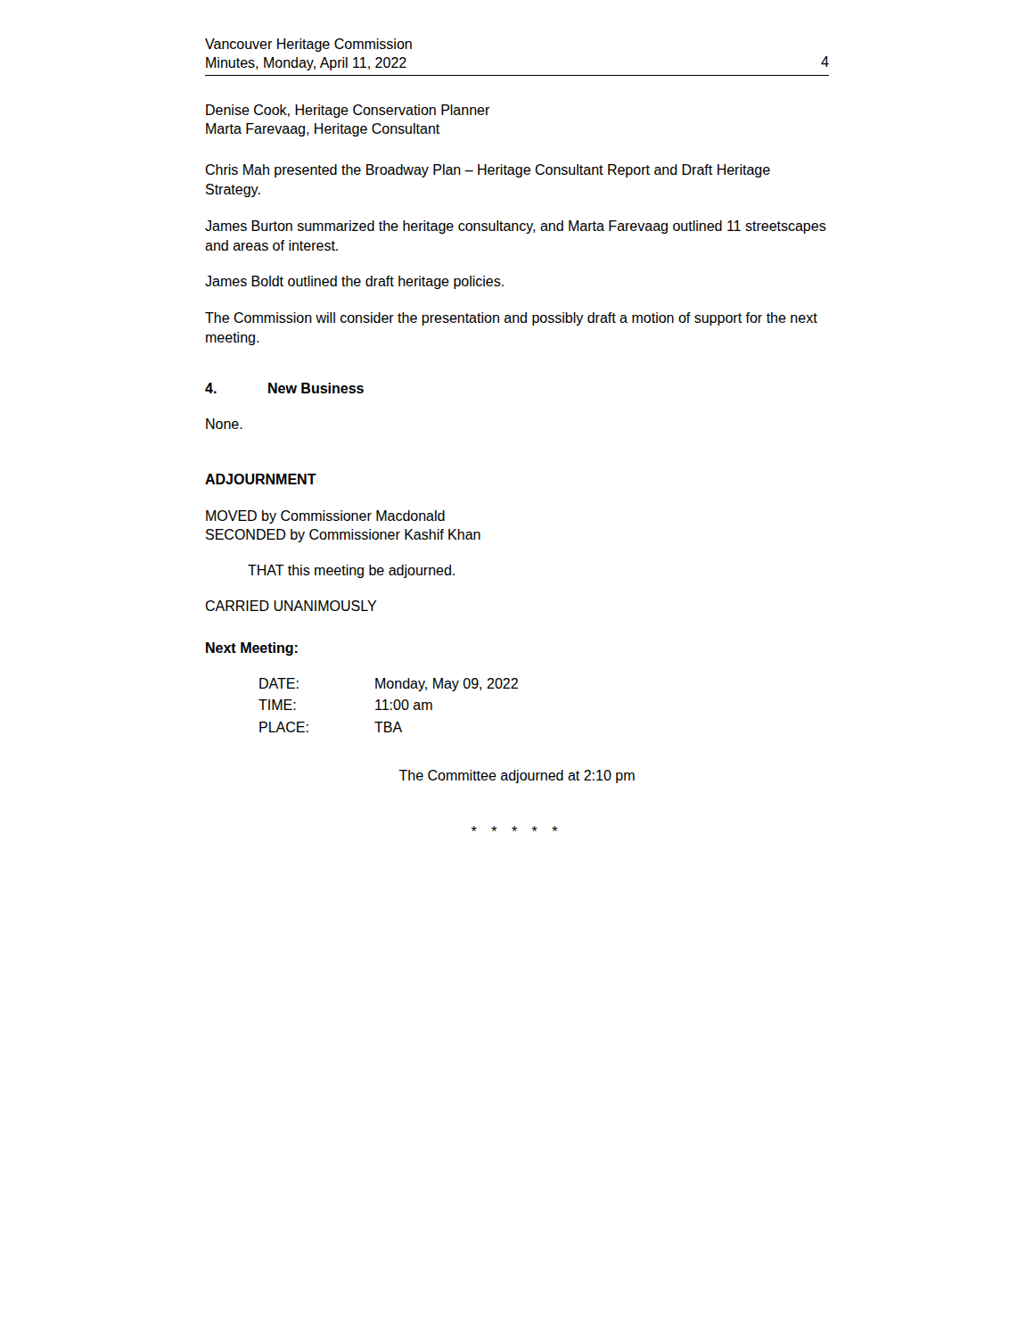Vancouver Heritage Commission
Minutes, Monday, April 11, 2022
4
Denise Cook, Heritage Conservation Planner
Marta Farevaag, Heritage Consultant
Chris Mah presented the Broadway Plan – Heritage Consultant Report and Draft Heritage Strategy.
James Burton summarized the heritage consultancy, and Marta Farevaag outlined 11 streetscapes and areas of interest.
James Boldt outlined the draft heritage policies.
The Commission will consider the presentation and possibly draft a motion of support for the next meeting.
4. New Business
None.
ADJOURNMENT
MOVED by Commissioner Macdonald
SECONDED by Commissioner Kashif Khan
THAT this meeting be adjourned.
CARRIED UNANIMOUSLY
Next Meeting:
| DATE: | Monday, May 09, 2022 |
| TIME: | 11:00 am |
| PLACE: | TBA |
The Committee adjourned at 2:10 pm
* * * * *